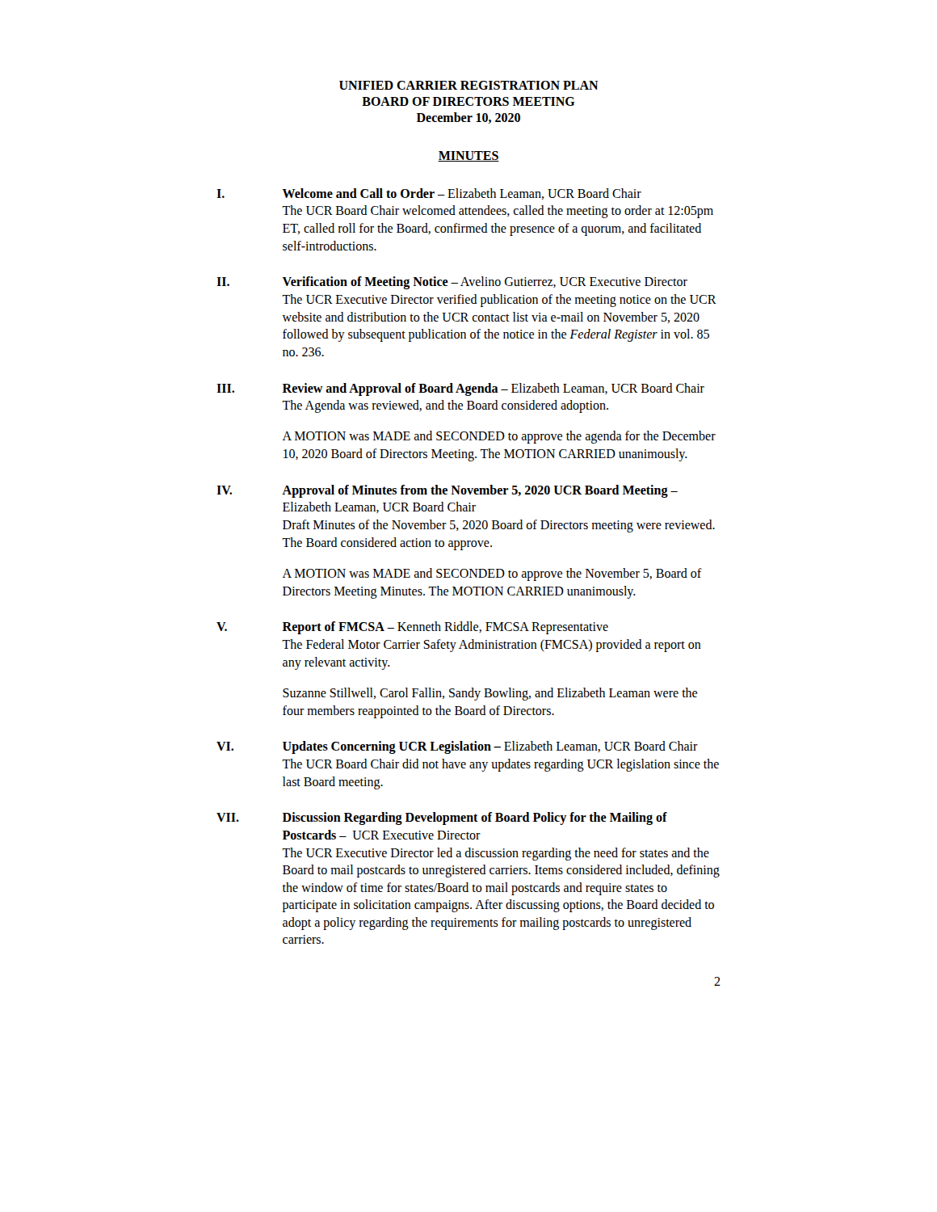UNIFIED CARRIER REGISTRATION PLAN BOARD OF DIRECTORS MEETING December 10, 2020
MINUTES
I.
Welcome and Call to Order – Elizabeth Leaman, UCR Board Chair
The UCR Board Chair welcomed attendees, called the meeting to order at 12:05pm ET, called roll for the Board, confirmed the presence of a quorum, and facilitated self-introductions.
II.
Verification of Meeting Notice – Avelino Gutierrez, UCR Executive Director
The UCR Executive Director verified publication of the meeting notice on the UCR website and distribution to the UCR contact list via e-mail on November 5, 2020 followed by subsequent publication of the notice in the Federal Register in vol. 85 no. 236.
III.
Review and Approval of Board Agenda – Elizabeth Leaman, UCR Board Chair
The Agenda was reviewed, and the Board considered adoption.
A MOTION was MADE and SECONDED to approve the agenda for the December 10, 2020 Board of Directors Meeting. The MOTION CARRIED unanimously.
IV.
Approval of Minutes from the November 5, 2020 UCR Board Meeting – Elizabeth Leaman, UCR Board Chair
Draft Minutes of the November 5, 2020 Board of Directors meeting were reviewed. The Board considered action to approve.
A MOTION was MADE and SECONDED to approve the November 5, Board of Directors Meeting Minutes. The MOTION CARRIED unanimously.
V.
Report of FMCSA – Kenneth Riddle, FMCSA Representative
The Federal Motor Carrier Safety Administration (FMCSA) provided a report on any relevant activity.
Suzanne Stillwell, Carol Fallin, Sandy Bowling, and Elizabeth Leaman were the four members reappointed to the Board of Directors.
VI.
Updates Concerning UCR Legislation – Elizabeth Leaman, UCR Board Chair
The UCR Board Chair did not have any updates regarding UCR legislation since the last Board meeting.
VII.
Discussion Regarding Development of Board Policy for the Mailing of Postcards – UCR Executive Director
The UCR Executive Director led a discussion regarding the need for states and the Board to mail postcards to unregistered carriers. Items considered included, defining the window of time for states/Board to mail postcards and require states to participate in solicitation campaigns. After discussing options, the Board decided to adopt a policy regarding the requirements for mailing postcards to unregistered carriers.
2